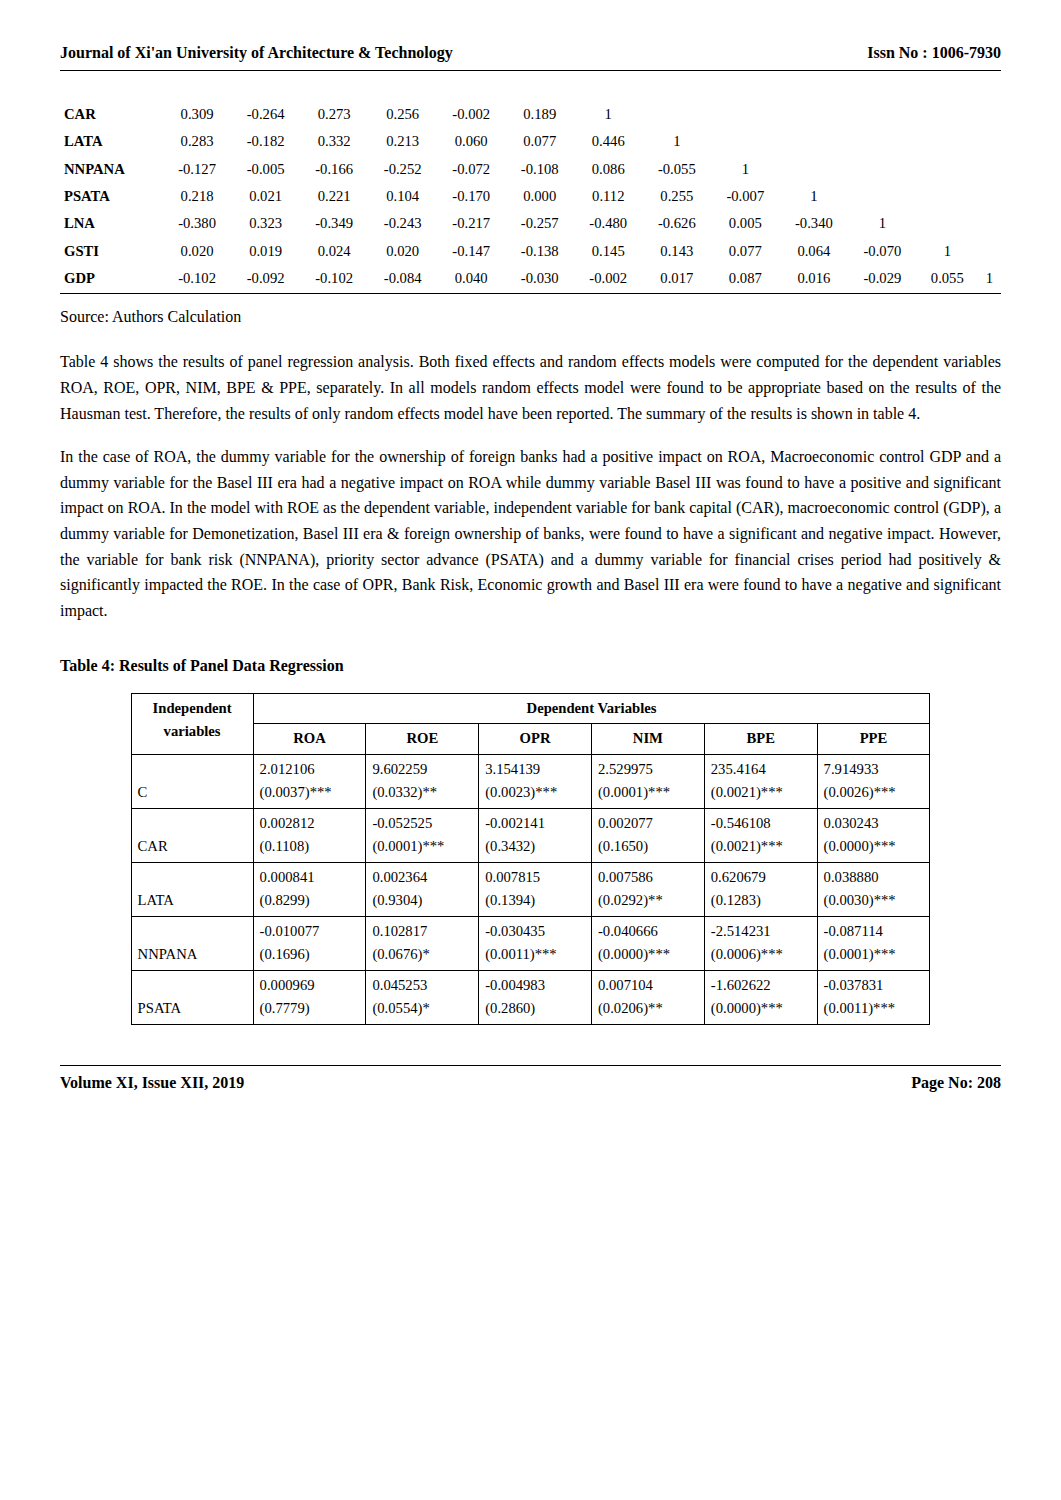Journal of Xi'an University of Architecture & Technology Issn No : 1006-7930
| CAR | 0.309 | -0.264 | 0.273 | 0.256 | -0.002 | 0.189 | 1 | | | | | | |
| LATA | 0.283 | -0.182 | 0.332 | 0.213 | 0.060 | 0.077 | 0.446 | 1 | | | | | |
| NNPANA | -0.127 | -0.005 | -0.166 | -0.252 | -0.072 | -0.108 | 0.086 | -0.055 | 1 | | | | |
| PSATA | 0.218 | 0.021 | 0.221 | 0.104 | -0.170 | 0.000 | 0.112 | 0.255 | -0.007 | 1 | | | |
| LNA | -0.380 | 0.323 | -0.349 | -0.243 | -0.217 | -0.257 | -0.480 | -0.626 | 0.005 | -0.340 | 1 | | |
| GSTI | 0.020 | 0.019 | 0.024 | 0.020 | -0.147 | -0.138 | 0.145 | 0.143 | 0.077 | 0.064 | -0.070 | 1 | |
| GDP | -0.102 | -0.092 | -0.102 | -0.084 | 0.040 | -0.030 | -0.002 | 0.017 | 0.087 | 0.016 | -0.029 | 0.055 | 1 |
Source: Authors Calculation
Table 4 shows the results of panel regression analysis. Both fixed effects and random effects models were computed for the dependent variables ROA, ROE, OPR, NIM, BPE & PPE, separately. In all models random effects model were found to be appropriate based on the results of the Hausman test. Therefore, the results of only random effects model have been reported. The summary of the results is shown in table 4.
In the case of ROA, the dummy variable for the ownership of foreign banks had a positive impact on ROA, Macroeconomic control GDP and a dummy variable for the Basel III era had a negative impact on ROA while dummy variable Basel III was found to have a positive and significant impact on ROA. In the model with ROE as the dependent variable, independent variable for bank capital (CAR), macroeconomic control (GDP), a dummy variable for Demonetization, Basel III era & foreign ownership of banks, were found to have a significant and negative impact. However, the variable for bank risk (NNPANA), priority sector advance (PSATA) and a dummy variable for financial crises period had positively & significantly impacted the ROE. In the case of OPR, Bank Risk, Economic growth and Basel III era were found to have a negative and significant impact.
Table 4: Results of Panel Data Regression
| Independent variables | Dependent Variables |
| --- | --- |
| ROA | ROE | OPR | NIM | BPE | PPE |
| C | 2.012106 (0.0037)*** | 9.602259 (0.0332)** | 3.154139 (0.0023)*** | 2.529975 (0.0001)*** | 235.4164 (0.0021)*** | 7.914933 (0.0026)*** |
| CAR | 0.002812 (0.1108) | -0.052525 (0.0001)*** | -0.002141 (0.3432) | 0.002077 (0.1650) | -0.546108 (0.0021)*** | 0.030243 (0.0000)*** |
| LATA | 0.000841 (0.8299) | 0.002364 (0.9304) | 0.007815 (0.1394) | 0.007586 (0.0292)** | 0.620679 (0.1283) | 0.038880 (0.0030)*** |
| NNPANA | -0.010077 (0.1696) | 0.102817 (0.0676)* | -0.030435 (0.0011)*** | -0.040666 (0.0000)*** | -2.514231 (0.0006)*** | -0.087114 (0.0001)*** |
| PSATA | 0.000969 (0.7779) | 0.045253 (0.0554)* | -0.004983 (0.2860) | 0.007104 (0.0206)** | -1.602622 (0.0000)*** | -0.037831 (0.0011)*** |
Volume XI, Issue XII, 2019 Page No: 208